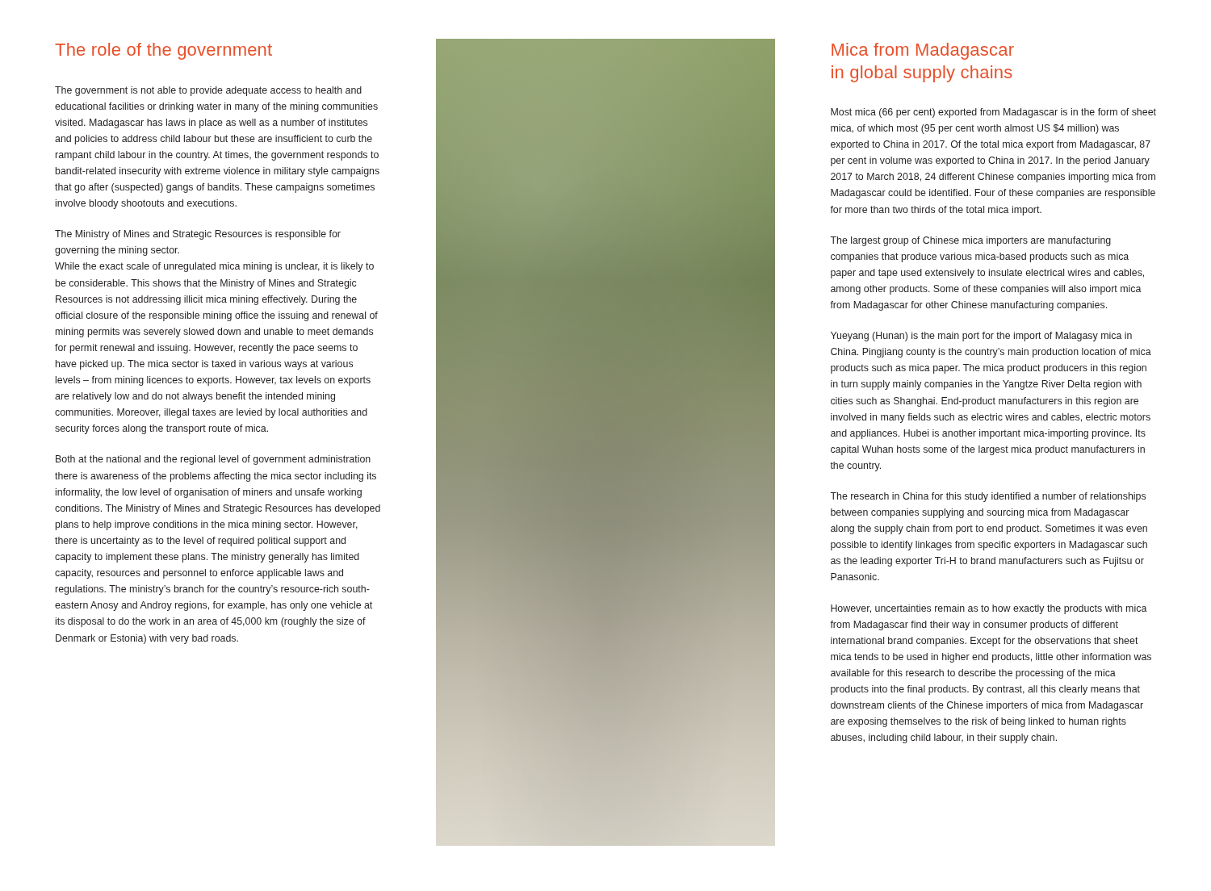The role of the government
The government is not able to provide adequate access to health and educational facilities or drinking water in many of the mining communities visited. Madagascar has laws in place as well as a number of institutes and policies to address child labour but these are insufficient to curb the rampant child labour in the country. At times, the government responds to bandit-related insecurity with extreme violence in military style campaigns that go after (suspected) gangs of bandits. These campaigns sometimes involve bloody shootouts and executions.
The Ministry of Mines and Strategic Resources is responsible for governing the mining sector.
While the exact scale of unregulated mica mining is unclear, it is likely to be considerable. This shows that the Ministry of Mines and Strategic Resources is not addressing illicit mica mining effectively. During the official closure of the responsible mining office the issuing and renewal of mining permits was severely slowed down and unable to meet demands for permit renewal and issuing. However, recently the pace seems to have picked up. The mica sector is taxed in various ways at various levels – from mining licences to exports. However, tax levels on exports are relatively low and do not always benefit the intended mining communities. Moreover, illegal taxes are levied by local authorities and security forces along the transport route of mica.
Both at the national and the regional level of government administration there is awareness of the problems affecting the mica sector including its informality, the low level of organisation of miners and unsafe working conditions. The Ministry of Mines and Strategic Resources has developed plans to help improve conditions in the mica mining sector. However, there is uncertainty as to the level of required political support and capacity to implement these plans. The ministry generally has limited capacity, resources and personnel to enforce applicable laws and regulations. The ministry’s branch for the country’s resource-rich south-eastern Anosy and Androy regions, for example, has only one vehicle at its disposal to do the work in an area of 45,000 km (roughly the size of Denmark or Estonia) with very bad roads.
Children at a mica mining site, Madagascar.
Mica from Madagascar
in global supply chains
Most mica (66 per cent) exported from Madagascar is in the form of sheet mica, of which most (95 per cent worth almost US $4 million) was exported to China in 2017. Of the total mica export from Madagascar, 87 per cent in volume was exported to China in 2017. In the period January 2017 to March 2018, 24 different Chinese companies importing mica from Madagascar could be identified. Four of these companies are responsible for more than two thirds of the total mica import.
The largest group of Chinese mica importers are manufacturing companies that produce various mica-based products such as mica paper and tape used extensively to insulate electrical wires and cables, among other products. Some of these companies will also import mica from Madagascar for other Chinese manufacturing companies.
Yueyang (Hunan) is the main port for the import of Malagasy mica in China. Pingjiang county is the country’s main production location of mica products such as mica paper. The mica product producers in this region in turn supply mainly companies in the Yangtze River Delta region with cities such as Shanghai. End-product manufacturers in this region are involved in many fields such as electric wires and cables, electric motors and appliances. Hubei is another important mica-importing province. Its capital Wuhan hosts some of the largest mica product manufacturers in the country.
The research in China for this study identified a number of relationships between companies supplying and sourcing mica from Madagascar along the supply chain from port to end product. Sometimes it was even possible to identify linkages from specific exporters in Madagascar such as the leading exporter Tri-H to brand manufacturers such as Fujitsu or Panasonic.
However, uncertainties remain as to how exactly the products with mica from Madagascar find their way in consumer products of different international brand companies. Except for the observations that sheet mica tends to be used in higher end products, little other information was available for this research to describe the processing of the mica products into the final products. By contrast, all this clearly means that downstream clients of the Chinese importers of mica from Madagascar are exposing themselves to the risk of being linked to human rights abuses, including child labour, in their supply chain.